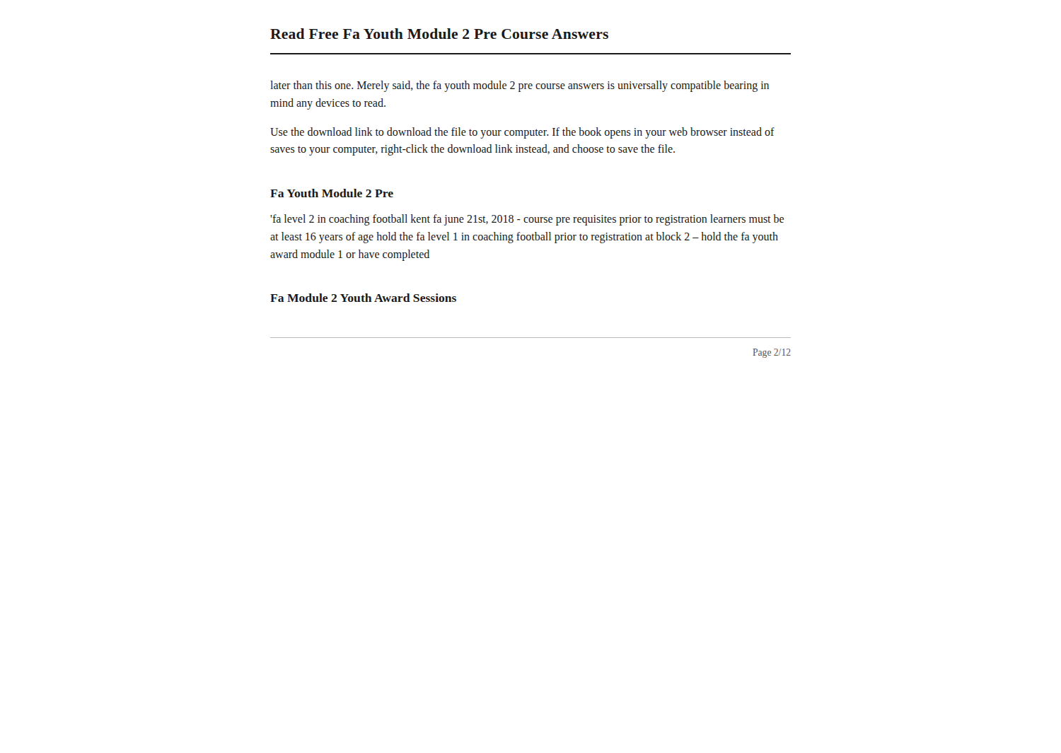Read Free Fa Youth Module 2 Pre Course Answers
later than this one. Merely said, the fa youth module 2 pre course answers is universally compatible bearing in mind any devices to read.
Use the download link to download the file to your computer. If the book opens in your web browser instead of saves to your computer, right-click the download link instead, and choose to save the file.
Fa Youth Module 2 Pre
'fa level 2 in coaching football kent fa june 21st, 2018 - course pre requisites prior to registration learners must be at least 16 years of age hold the fa level 1 in coaching football prior to registration at block 2 – hold the fa youth award module 1 or have completed
Fa Module 2 Youth Award Sessions
Page 2/12